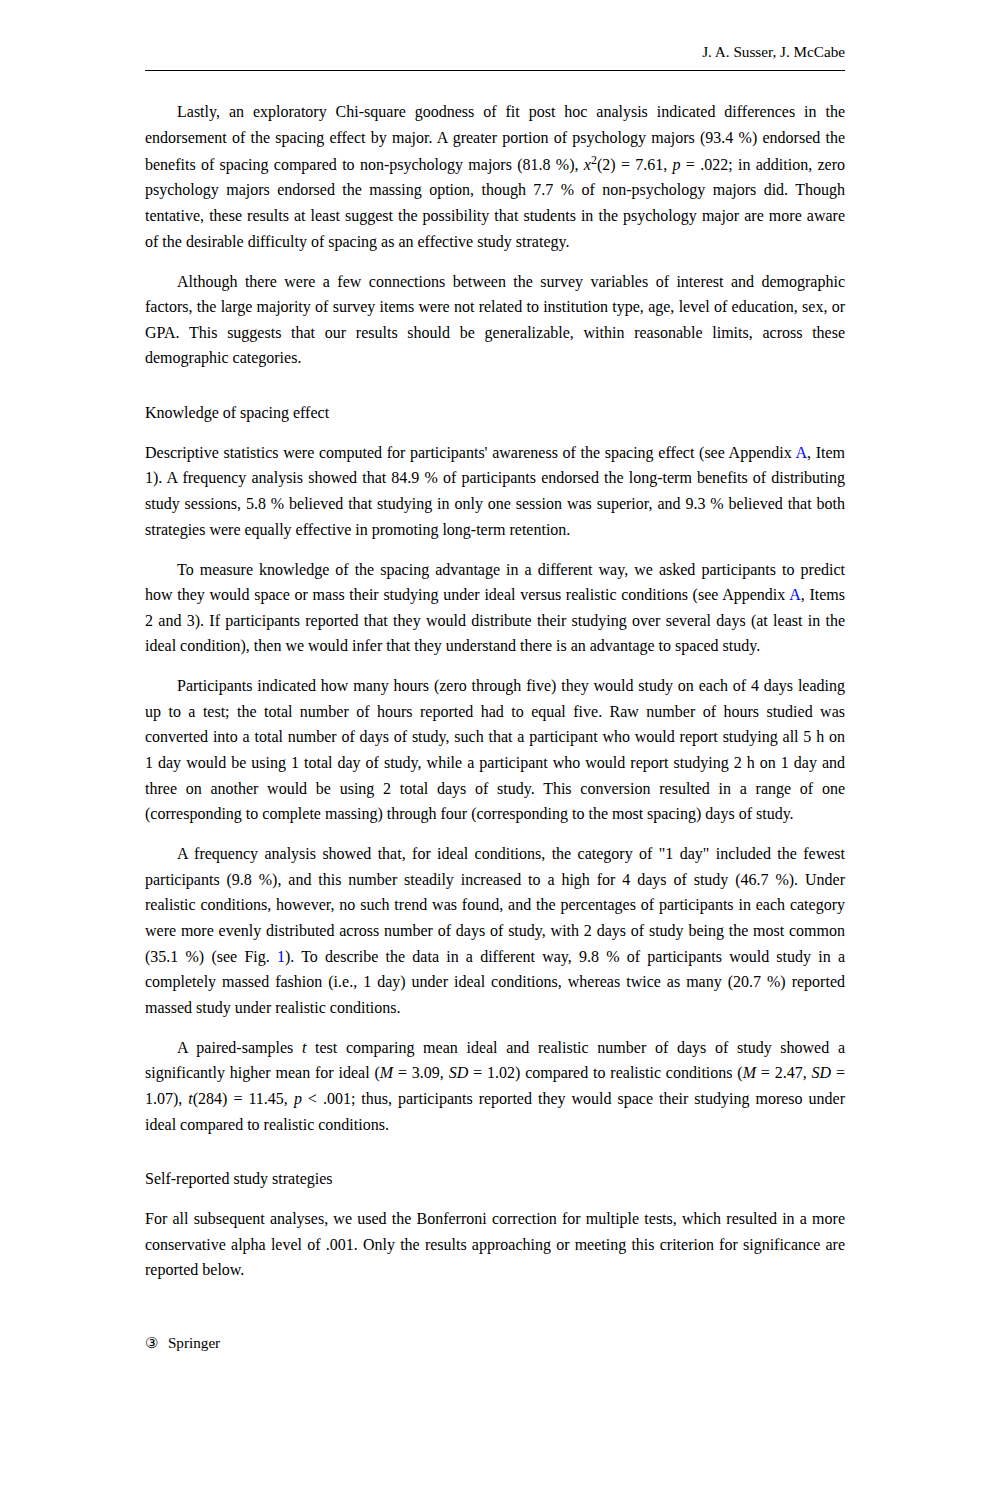J. A. Susser, J. McCabe
Lastly, an exploratory Chi-square goodness of fit post hoc analysis indicated differences in the endorsement of the spacing effect by major. A greater portion of psychology majors (93.4 %) endorsed the benefits of spacing compared to non-psychology majors (81.8 %), x2(2) = 7.61, p = .022; in addition, zero psychology majors endorsed the massing option, though 7.7 % of non-psychology majors did. Though tentative, these results at least suggest the possibility that students in the psychology major are more aware of the desirable difficulty of spacing as an effective study strategy.
Although there were a few connections between the survey variables of interest and demographic factors, the large majority of survey items were not related to institution type, age, level of education, sex, or GPA. This suggests that our results should be generalizable, within reasonable limits, across these demographic categories.
Knowledge of spacing effect
Descriptive statistics were computed for participants' awareness of the spacing effect (see Appendix A, Item 1). A frequency analysis showed that 84.9 % of participants endorsed the long-term benefits of distributing study sessions, 5.8 % believed that studying in only one session was superior, and 9.3 % believed that both strategies were equally effective in promoting long-term retention.
To measure knowledge of the spacing advantage in a different way, we asked participants to predict how they would space or mass their studying under ideal versus realistic conditions (see Appendix A, Items 2 and 3). If participants reported that they would distribute their studying over several days (at least in the ideal condition), then we would infer that they understand there is an advantage to spaced study.
Participants indicated how many hours (zero through five) they would study on each of 4 days leading up to a test; the total number of hours reported had to equal five. Raw number of hours studied was converted into a total number of days of study, such that a participant who would report studying all 5 h on 1 day would be using 1 total day of study, while a participant who would report studying 2 h on 1 day and three on another would be using 2 total days of study. This conversion resulted in a range of one (corresponding to complete massing) through four (corresponding to the most spacing) days of study.
A frequency analysis showed that, for ideal conditions, the category of "1 day" included the fewest participants (9.8 %), and this number steadily increased to a high for 4 days of study (46.7 %). Under realistic conditions, however, no such trend was found, and the percentages of participants in each category were more evenly distributed across number of days of study, with 2 days of study being the most common (35.1 %) (see Fig. 1). To describe the data in a different way, 9.8 % of participants would study in a completely massed fashion (i.e., 1 day) under ideal conditions, whereas twice as many (20.7 %) reported massed study under realistic conditions.
A paired-samples t test comparing mean ideal and realistic number of days of study showed a significantly higher mean for ideal (M = 3.09, SD = 1.02) compared to realistic conditions (M = 2.47, SD = 1.07), t(284) = 11.45, p < .001; thus, participants reported they would space their studying moreso under ideal compared to realistic conditions.
Self-reported study strategies
For all subsequent analyses, we used the Bonferroni correction for multiple tests, which resulted in a more conservative alpha level of .001. Only the results approaching or meeting this criterion for significance are reported below.
③ Springer